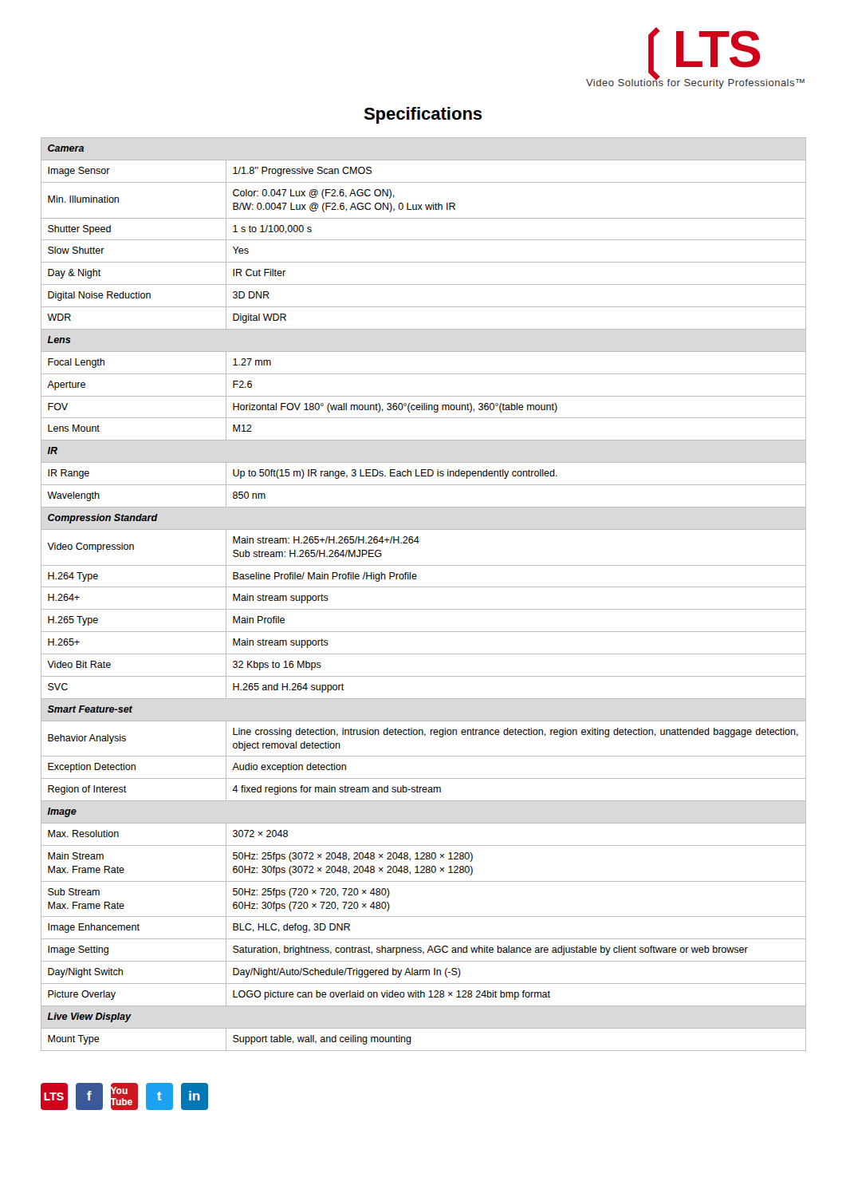❲LTS
Video Solutions for Security Professionals™
Specifications
| Camera |
| Image Sensor | 1/1.8'' Progressive Scan CMOS |
| Min. Illumination | Color: 0.047 Lux @ (F2.6, AGC ON), B/W: 0.0047 Lux @ (F2.6, AGC ON), 0 Lux with IR |
| Shutter Speed | 1 s to 1/100,000 s |
| Slow Shutter | Yes |
| Day & Night | IR Cut Filter |
| Digital Noise Reduction | 3D DNR |
| WDR | Digital WDR |
| Lens |
| Focal Length | 1.27 mm |
| Aperture | F2.6 |
| FOV | Horizontal FOV 180° (wall mount), 360°(ceiling mount), 360°(table mount) |
| Lens Mount | M12 |
| IR |
| IR Range | Up to 50ft(15 m) IR range, 3 LEDs. Each LED is independently controlled. |
| Wavelength | 850 nm |
| Compression Standard |
| Video Compression | Main stream: H.265+/H.265/H.264+/H.264 Sub stream: H.265/H.264/MJPEG |
| H.264 Type | Baseline Profile/ Main Profile /High Profile |
| H.264+ | Main stream supports |
| H.265 Type | Main Profile |
| H.265+ | Main stream supports |
| Video Bit Rate | 32 Kbps to 16 Mbps |
| SVC | H.265 and H.264 support |
| Smart Feature-set |
| Behavior Analysis | Line crossing detection, intrusion detection, region entrance detection, region exiting detection, unattended baggage detection, object removal detection |
| Exception Detection | Audio exception detection |
| Region of Interest | 4 fixed regions for main stream and sub-stream |
| Image |
| Max. Resolution | 3072 × 2048 |
| Main Stream Max. Frame Rate | 50Hz: 25fps (3072 × 2048, 2048 × 2048, 1280 × 1280) 60Hz: 30fps (3072 × 2048, 2048 × 2048, 1280 × 1280) |
| Sub Stream Max. Frame Rate | 50Hz: 25fps (720 × 720, 720 × 480) 60Hz: 30fps (720 × 720, 720 × 480) |
| Image Enhancement | BLC, HLC, defog, 3D DNR |
| Image Setting | Saturation, brightness, contrast, sharpness, AGC and white balance are adjustable by client software or web browser |
| Day/Night Switch | Day/Night/Auto/Schedule/Triggered by Alarm In (-S) |
| Picture Overlay | LOGO picture can be overlaid on video with 128 × 128 24bit bmp format |
| Live View Display |
| Mount Type | Support table, wall, and ceiling mounting |
LTS f You Tube t in